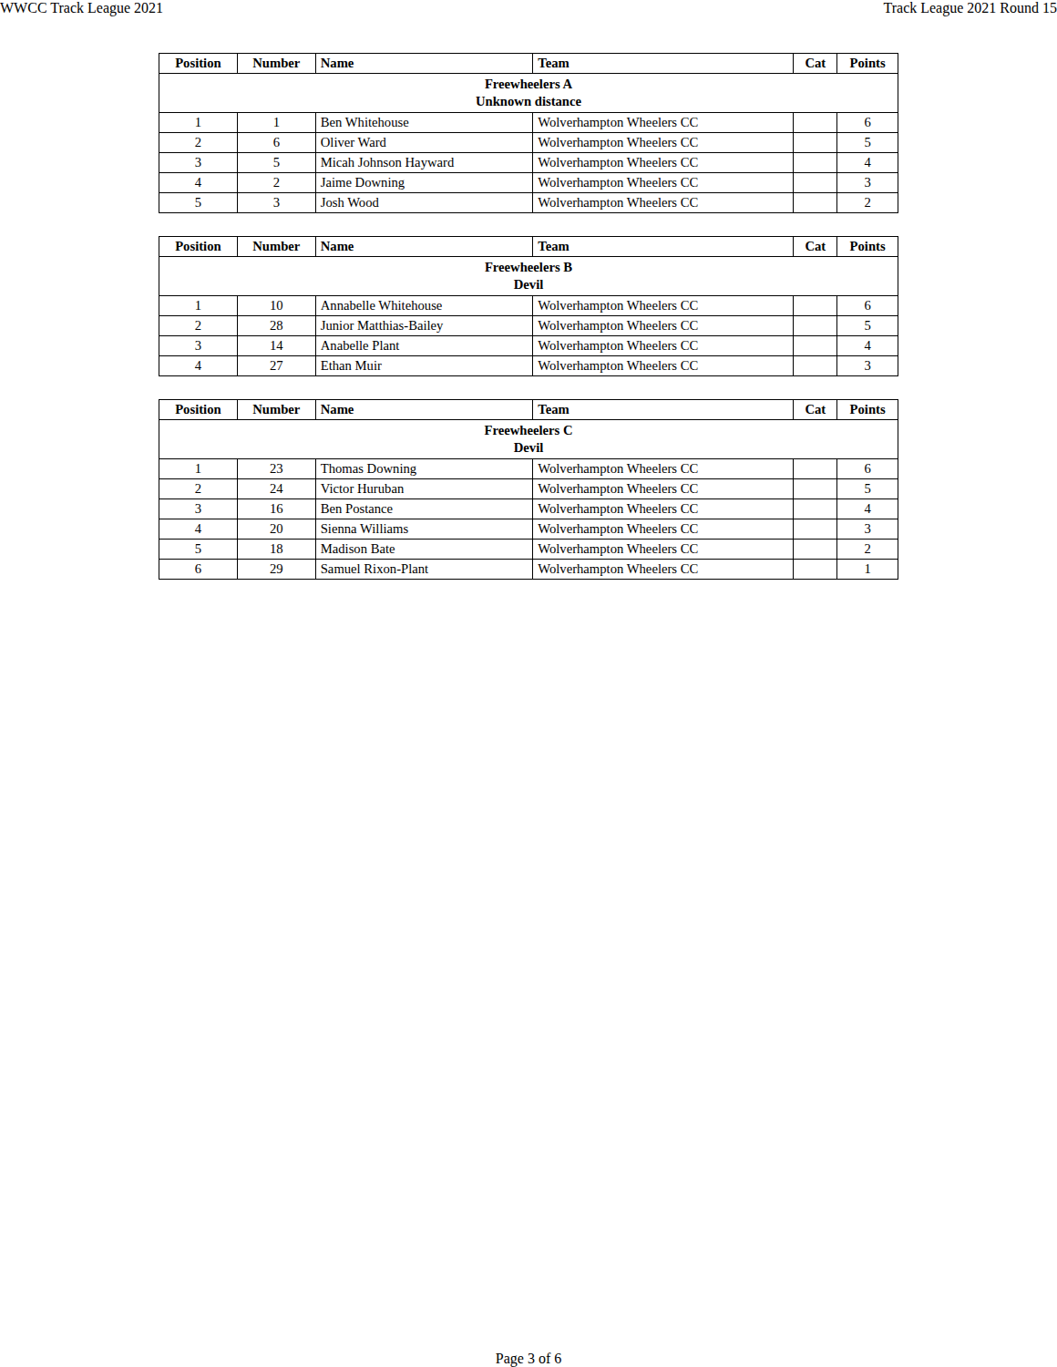WWCC Track League 2021
Track League 2021 Round 15
| Freewheelers A Unknown distance |
| Position | Number | Name | Team | Cat | Points |
| 1 | 1 | Ben Whitehouse | Wolverhampton Wheelers CC | | 6 |
| 2 | 6 | Oliver Ward | Wolverhampton Wheelers CC | | 5 |
| 3 | 5 | Micah Johnson Hayward | Wolverhampton Wheelers CC | | 4 |
| 4 | 2 | Jaime Downing | Wolverhampton Wheelers CC | | 3 |
| 5 | 3 | Josh Wood | Wolverhampton Wheelers CC | | 2 |
| Freewheelers B Devil |
| Position | Number | Name | Team | Cat | Points |
| 1 | 10 | Annabelle Whitehouse | Wolverhampton Wheelers CC | | 6 |
| 2 | 28 | Junior Matthias-Bailey | Wolverhampton Wheelers CC | | 5 |
| 3 | 14 | Anabelle Plant | Wolverhampton Wheelers CC | | 4 |
| 4 | 27 | Ethan Muir | Wolverhampton Wheelers CC | | 3 |
| Freewheelers C Devil |
| Position | Number | Name | Team | Cat | Points |
| 1 | 23 | Thomas Downing | Wolverhampton Wheelers CC | | 6 |
| 2 | 24 | Victor Huruban | Wolverhampton Wheelers CC | | 5 |
| 3 | 16 | Ben Postance | Wolverhampton Wheelers CC | | 4 |
| 4 | 20 | Sienna Williams | Wolverhampton Wheelers CC | | 3 |
| 5 | 18 | Madison Bate | Wolverhampton Wheelers CC | | 2 |
| 6 | 29 | Samuel Rixon-Plant | Wolverhampton Wheelers CC | | 1 |
Page 3 of 6